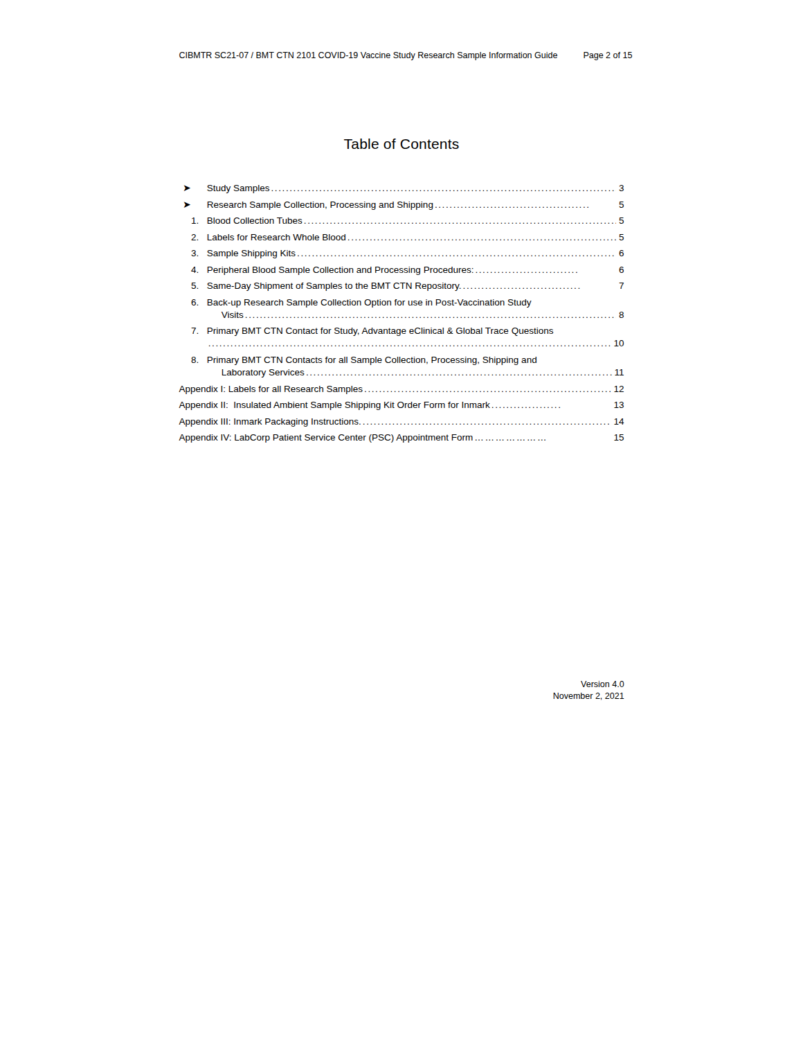CIBMTR SC21-07 / BMT CTN 2101 COVID-19 Vaccine Study Research Sample Information Guide Page 2 of 15
Table of Contents
➤
Study Samples ..................................................................................................................... 3
➤
Research Sample Collection, Processing and Shipping .......................................... 5
1.
Blood Collection Tubes .............................................................................................. 5
2.
Labels for Research Whole Blood ............................................................................ 5
3.
Sample Shipping Kits ................................................................................................ 6
4.
Peripheral Blood Sample Collection and Processing Procedures: ............................ 6
5.
Same-Day Shipment of Samples to the BMT CTN Repository. ................................ 7
6.
Back-up Research Sample Collection Option for use in Post-Vaccination Study Visits ................................................................................................................. 8
7.
Primary BMT CTN Contact for Study, Advantage eClinical & Global Trace Questions .............................................................................................................................. 10
8.
Primary BMT CTN Contacts for all Sample Collection, Processing, Shipping and Laboratory Services ............................................................................................... 11
Appendix I: Labels for all Research Samples .................................................................... 12
Appendix II: Insulated Ambient Sample Shipping Kit Order Form for Inmark ................... 13
Appendix III: Inmark Packaging Instructions. .................................................................... 14
Appendix IV: LabCorp Patient Service Center (PSC) Appointment Form ………………… 15
Version 4.0
November 2, 2021